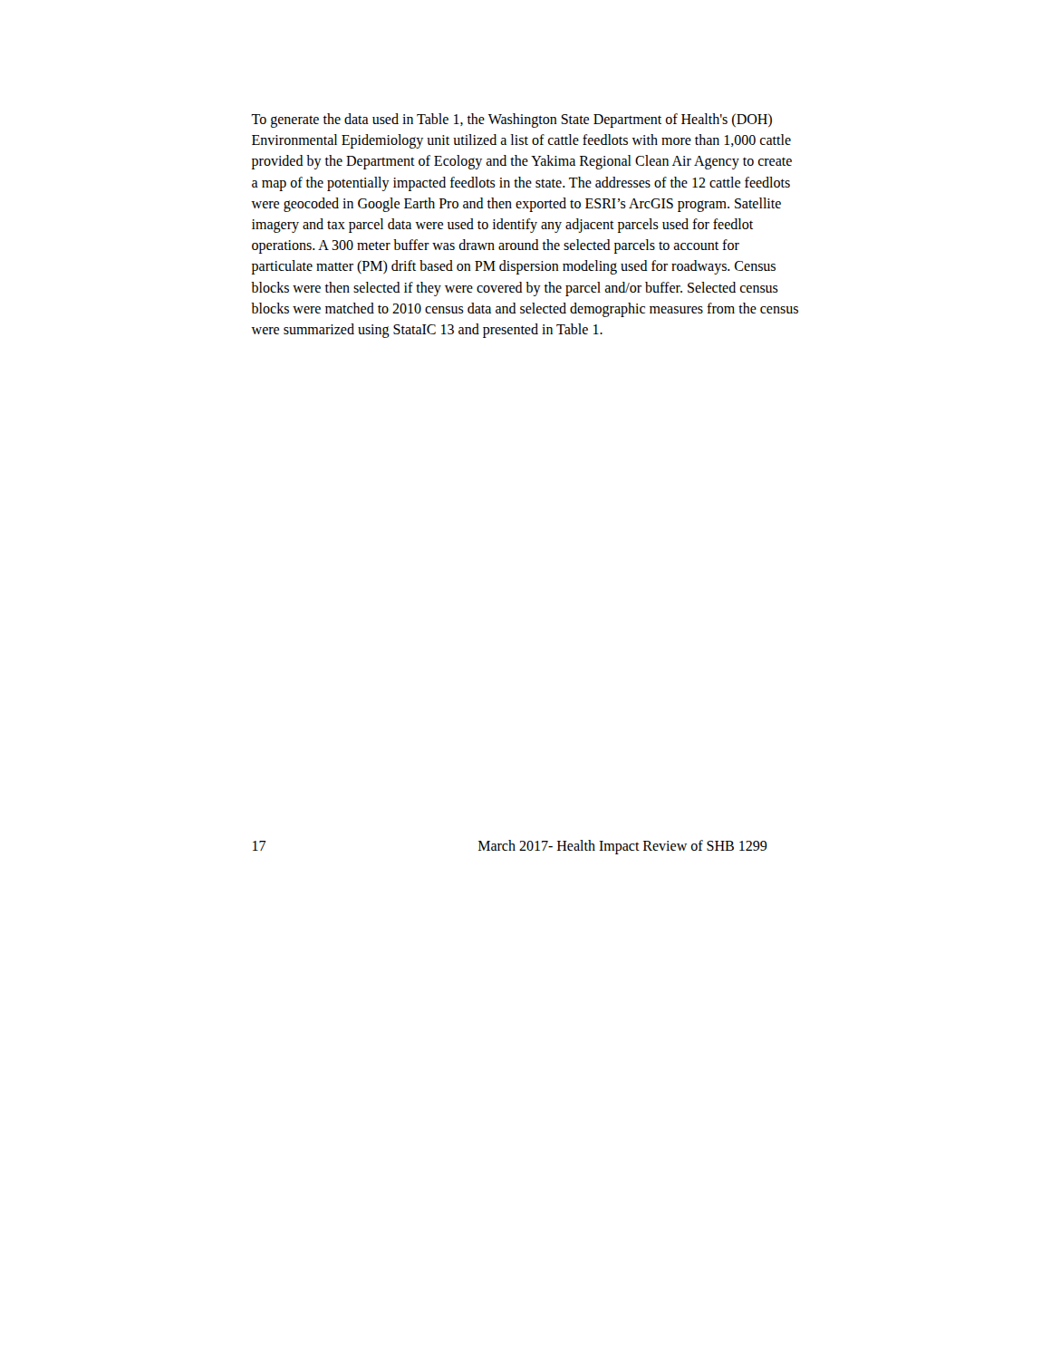To generate the data used in Table 1, the Washington State Department of Health's (DOH) Environmental Epidemiology unit utilized a list of cattle feedlots with more than 1,000 cattle provided by the Department of Ecology and the Yakima Regional Clean Air Agency to create a map of the potentially impacted feedlots in the state. The addresses of the 12 cattle feedlots were geocoded in Google Earth Pro and then exported to ESRI’s ArcGIS program. Satellite imagery and tax parcel data were used to identify any adjacent parcels used for feedlot operations. A 300 meter buffer was drawn around the selected parcels to account for particulate matter (PM) drift based on PM dispersion modeling used for roadways. Census blocks were then selected if they were covered by the parcel and/or buffer. Selected census blocks were matched to 2010 census data and selected demographic measures from the census were summarized using StataIC 13 and presented in Table 1.
17 March 2017- Health Impact Review of SHB 1299